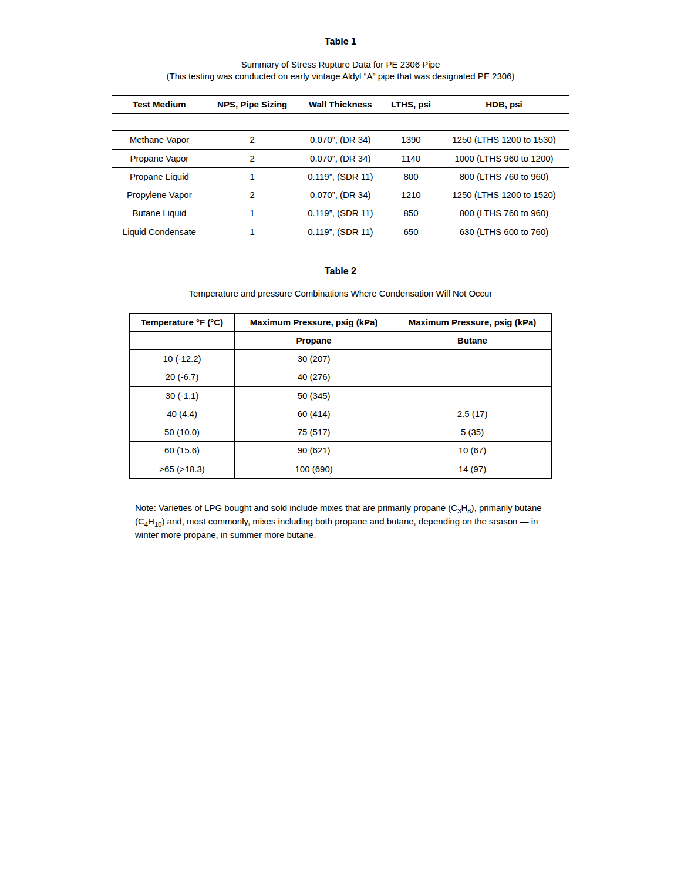Table 1
Summary of Stress Rupture Data for PE 2306 Pipe
(This testing was conducted on early vintage Aldyl “A” pipe that was designated PE 2306)
| Test Medium | NPS, Pipe Sizing | Wall Thickness | LTHS, psi | HDB, psi |
| --- | --- | --- | --- | --- |
| Methane Vapor | 2 | 0.070”, (DR 34) | 1390 | 1250 (LTHS 1200 to 1530) |
| Propane Vapor | 2 | 0.070”, (DR 34) | 1140 | 1000 (LTHS 960 to 1200) |
| Propane Liquid | 1 | 0.119”, (SDR 11) | 800 | 800 (LTHS 760 to 960) |
| Propylene Vapor | 2 | 0.070”, (DR 34) | 1210 | 1250 (LTHS 1200 to 1520) |
| Butane Liquid | 1 | 0.119”, (SDR 11) | 850 | 800 (LTHS 760 to 960) |
| Liquid Condensate | 1 | 0.119”, (SDR 11) | 650 | 630 (LTHS 600 to 760) |
Table 2
Temperature and pressure Combinations Where Condensation Will Not Occur
| Temperature °F (°C) | Maximum Pressure, psig (kPa) | Maximum Pressure, psig (kPa) |
| --- | --- | --- |
| | Propane | Butane |
| 10 (-12.2) | 30 (207) | |
| 20 (-6.7) | 40 (276) | |
| 30 (-1.1) | 50 (345) | |
| 40 (4.4) | 60 (414) | 2.5 (17) |
| 50 (10.0) | 75 (517) | 5 (35) |
| 60 (15.6) | 90 (621) | 10 (67) |
| >65 (>18.3) | 100 (690) | 14 (97) |
Note: Varieties of LPG bought and sold include mixes that are primarily propane (C3H8), primarily butane (C4H10) and, most commonly, mixes including both propane and butane, depending on the season — in winter more propane, in summer more butane.